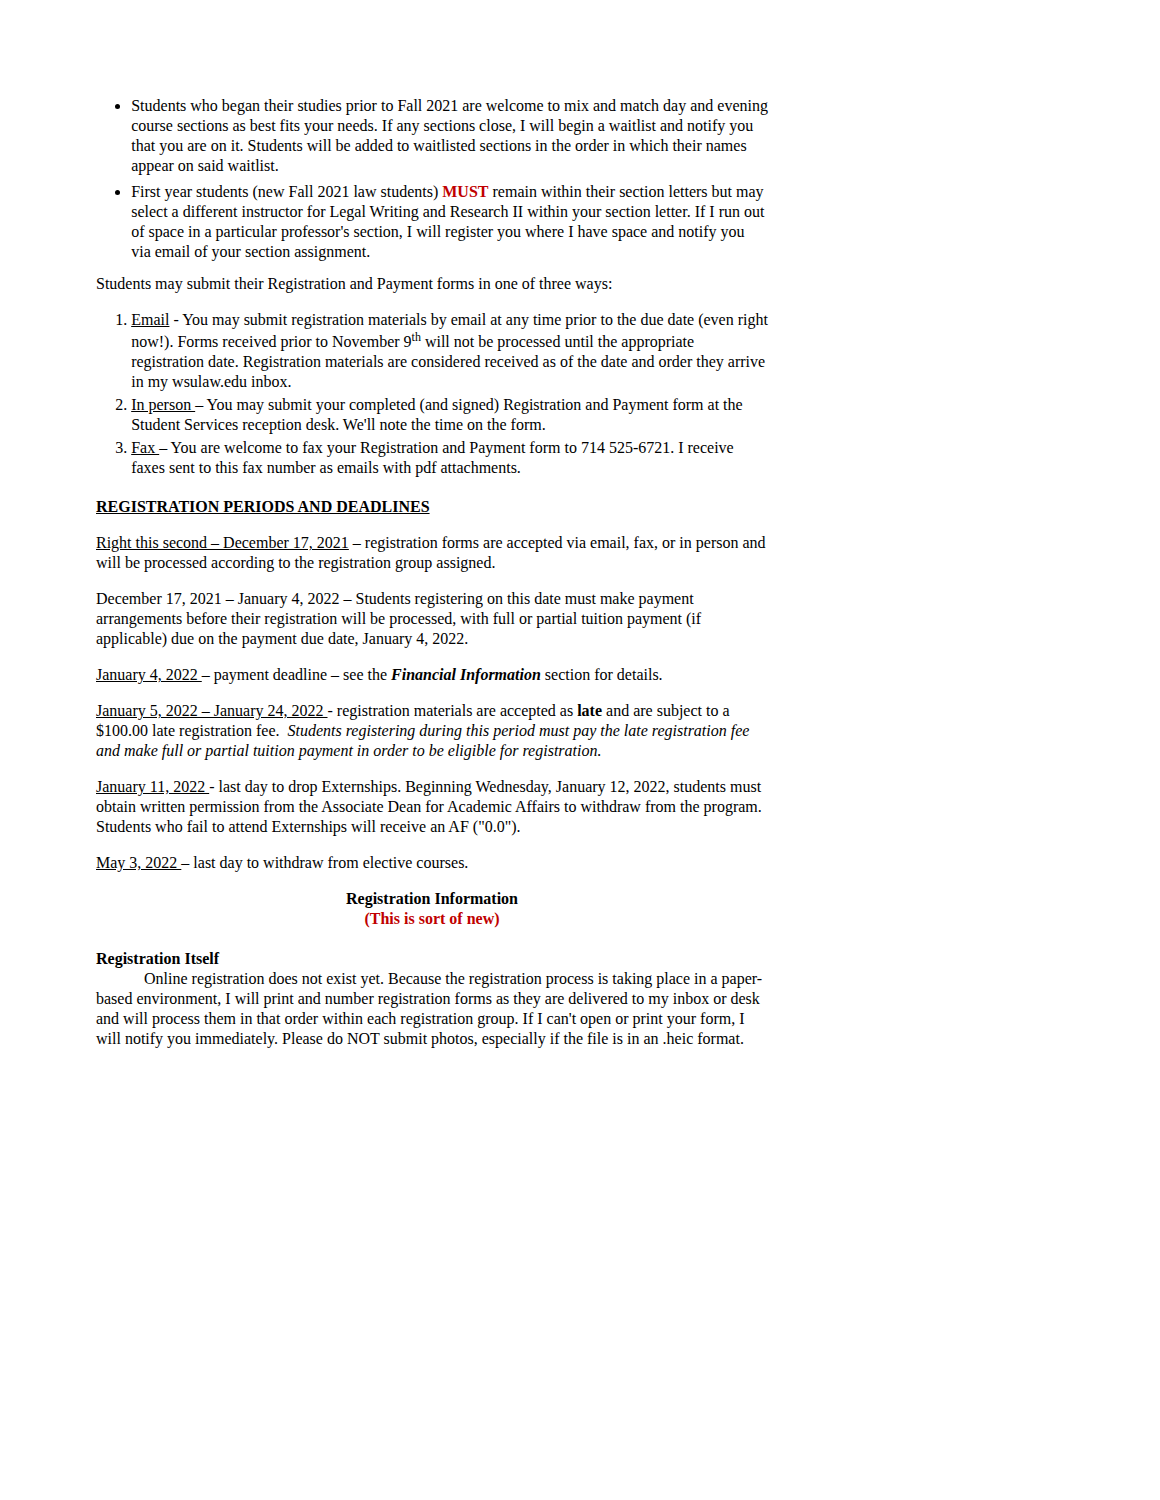Students who began their studies prior to Fall 2021 are welcome to mix and match day and evening course sections as best fits your needs. If any sections close, I will begin a waitlist and notify you that you are on it. Students will be added to waitlisted sections in the order in which their names appear on said waitlist.
First year students (new Fall 2021 law students) MUST remain within their section letters but may select a different instructor for Legal Writing and Research II within your section letter. If I run out of space in a particular professor's section, I will register you where I have space and notify you via email of your section assignment.
Students may submit their Registration and Payment forms in one of three ways:
Email - You may submit registration materials by email at any time prior to the due date (even right now!). Forms received prior to November 9th will not be processed until the appropriate registration date. Registration materials are considered received as of the date and order they arrive in my wsulaw.edu inbox.
In person – You may submit your completed (and signed) Registration and Payment form at the Student Services reception desk. We'll note the time on the form.
Fax – You are welcome to fax your Registration and Payment form to 714 525-6721. I receive faxes sent to this fax number as emails with pdf attachments.
REGISTRATION PERIODS AND DEADLINES
Right this second – December 17, 2021 – registration forms are accepted via email, fax, or in person and will be processed according to the registration group assigned.
December 17, 2021 – January 4, 2022 – Students registering on this date must make payment arrangements before their registration will be processed, with full or partial tuition payment (if applicable) due on the payment due date, January 4, 2022.
January 4, 2022 – payment deadline – see the Financial Information section for details.
January 5, 2022 – January 24, 2022 - registration materials are accepted as late and are subject to a $100.00 late registration fee. Students registering during this period must pay the late registration fee and make full or partial tuition payment in order to be eligible for registration.
January 11, 2022 - last day to drop Externships. Beginning Wednesday, January 12, 2022, students must obtain written permission from the Associate Dean for Academic Affairs to withdraw from the program. Students who fail to attend Externships will receive an AF ("0.0").
May 3, 2022 – last day to withdraw from elective courses.
Registration Information
(This is sort of new)
Registration Itself
Online registration does not exist yet. Because the registration process is taking place in a paper-based environment, I will print and number registration forms as they are delivered to my inbox or desk and will process them in that order within each registration group. If I can't open or print your form, I will notify you immediately. Please do NOT submit photos, especially if the file is in an .heic format.